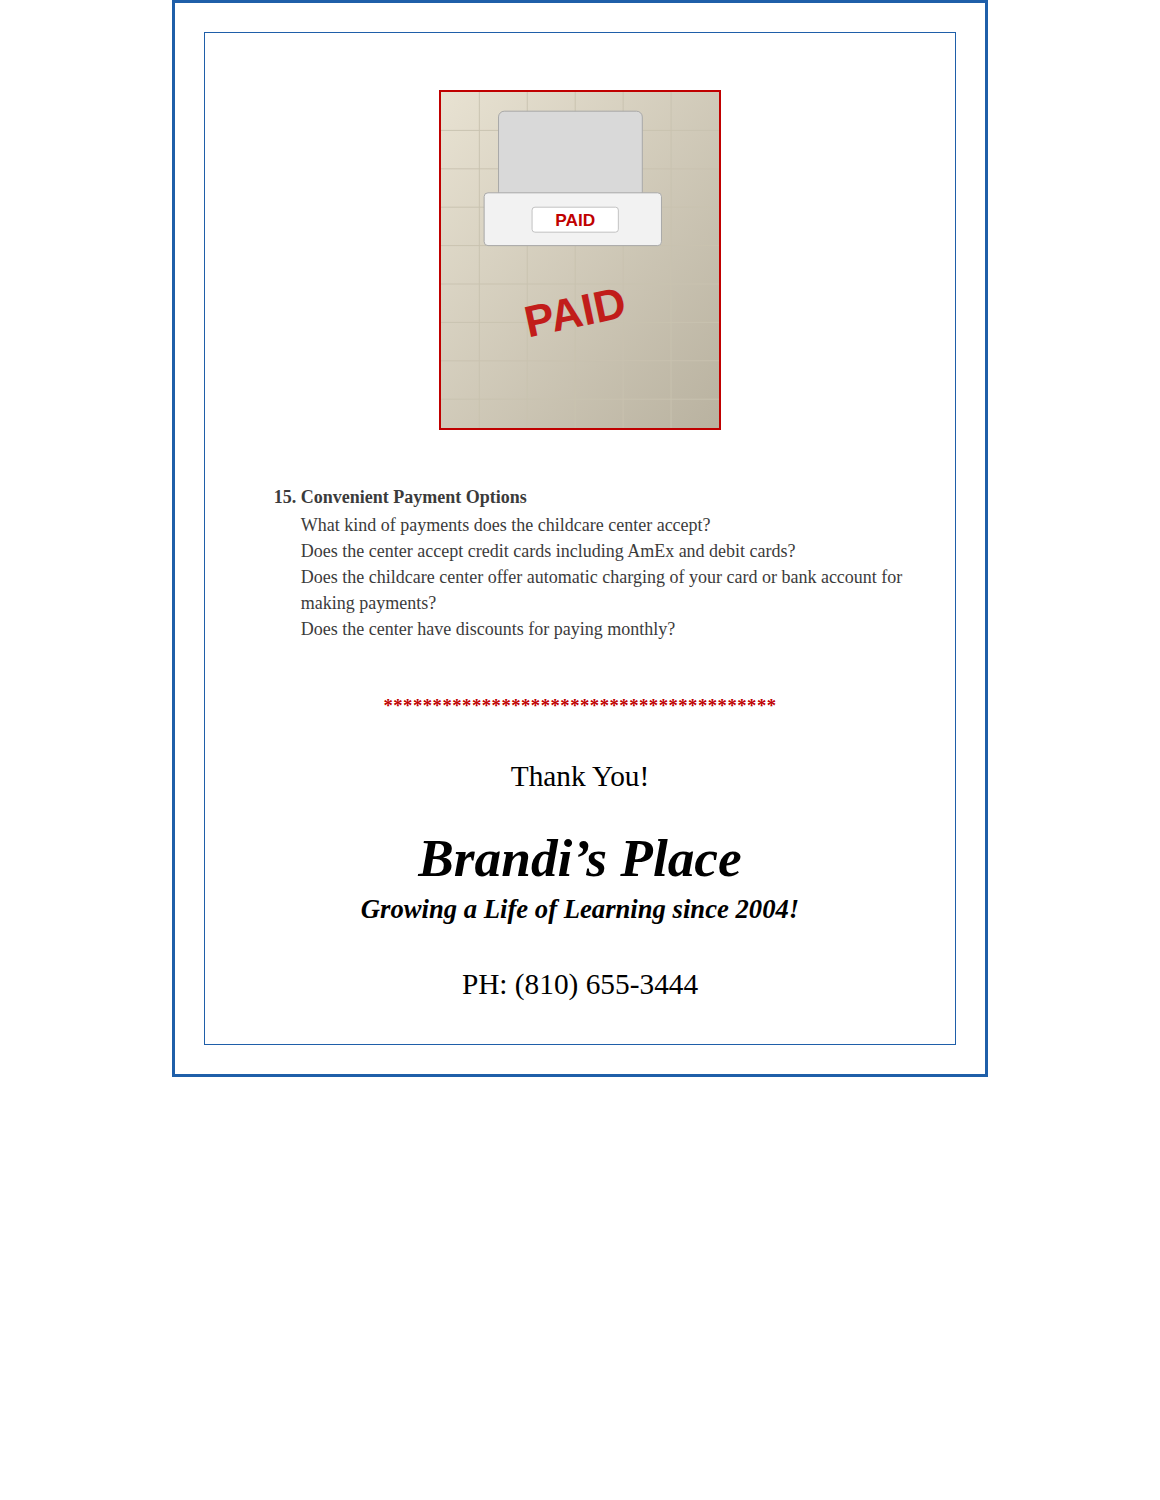Convenient Payment Options
What kind of payments does the childcare center accept?
Does the center accept credit cards including AmEx and debit cards?
Does the childcare center offer automatic charging of your card or bank account for making payments?
Does the center have discounts for paying monthly?
****************************************
Thank You!
Brandi’s Place
Growing a Life of Learning since 2004!
PH: (810) 655-3444